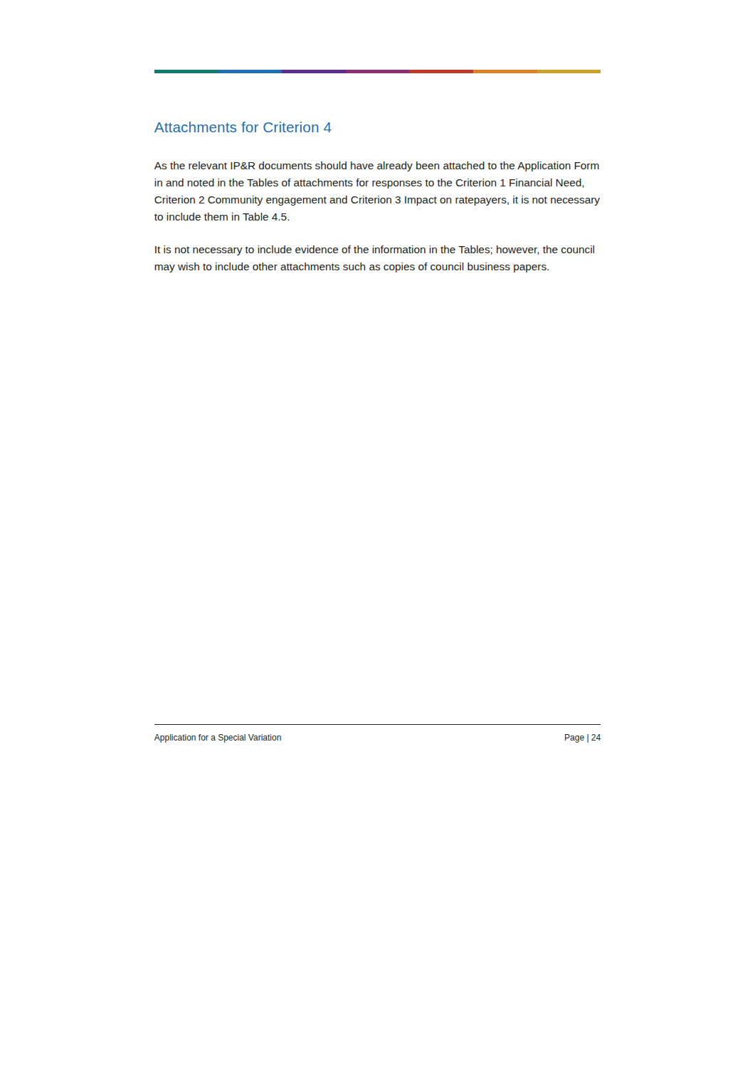Attachments for Criterion 4
As the relevant IP&R documents should have already been attached to the Application Form in and noted in the Tables of attachments for responses to the Criterion 1 Financial Need, Criterion 2 Community engagement and Criterion 3 Impact on ratepayers, it is not necessary to include them in Table 4.5.
It is not necessary to include evidence of the information in the Tables; however, the council may wish to include other attachments such as copies of council business papers.
Application for a Special Variation
Page | 24